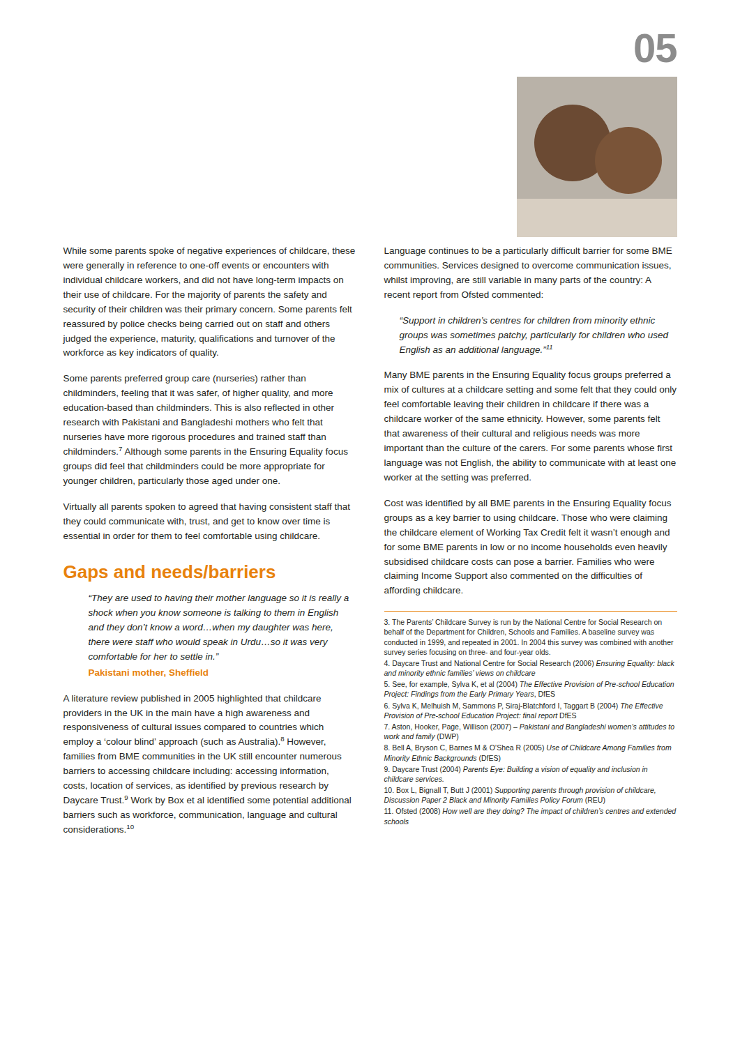05
While some parents spoke of negative experiences of childcare, these were generally in reference to one-off events or encounters with individual childcare workers, and did not have long-term impacts on their use of childcare. For the majority of parents the safety and security of their children was their primary concern. Some parents felt reassured by police checks being carried out on staff and others judged the experience, maturity, qualifications and turnover of the workforce as key indicators of quality.
Some parents preferred group care (nurseries) rather than childminders, feeling that it was safer, of higher quality, and more education-based than childminders. This is also reflected in other research with Pakistani and Bangladeshi mothers who felt that nurseries have more rigorous procedures and trained staff than childminders.7 Although some parents in the Ensuring Equality focus groups did feel that childminders could be more appropriate for younger children, particularly those aged under one.
Virtually all parents spoken to agreed that having consistent staff that they could communicate with, trust, and get to know over time is essential in order for them to feel comfortable using childcare.
Gaps and needs/barriers
“They are used to having their mother language so it is really a shock when you know someone is talking to them in English and they don’t know a word…when my daughter was here, there were staff who would speak in Urdu…so it was very comfortable for her to settle in.” Pakistani mother, Sheffield
A literature review published in 2005 highlighted that childcare providers in the UK in the main have a high awareness and responsiveness of cultural issues compared to countries which employ a ‘colour blind’ approach (such as Australia).8 However, families from BME communities in the UK still encounter numerous barriers to accessing childcare including: accessing information, costs, location of services, as identified by previous research by Daycare Trust.9 Work by Box et al identified some potential additional barriers such as workforce, communication, language and cultural considerations.10
Language continues to be a particularly difficult barrier for some BME communities. Services designed to overcome communication issues, whilst improving, are still variable in many parts of the country: A recent report from Ofsted commented:
“Support in children’s centres for children from minority ethnic groups was sometimes patchy, particularly for children who used English as an additional language.”11
Many BME parents in the Ensuring Equality focus groups preferred a mix of cultures at a childcare setting and some felt that they could only feel comfortable leaving their children in childcare if there was a childcare worker of the same ethnicity. However, some parents felt that awareness of their cultural and religious needs was more important than the culture of the carers. For some parents whose first language was not English, the ability to communicate with at least one worker at the setting was preferred.
Cost was identified by all BME parents in the Ensuring Equality focus groups as a key barrier to using childcare. Those who were claiming the childcare element of Working Tax Credit felt it wasn’t enough and for some BME parents in low or no income households even heavily subsidised childcare costs can pose a barrier. Families who were claiming Income Support also commented on the difficulties of affording childcare.
3. The Parents’ Childcare Survey is run by the National Centre for Social Research on behalf of the Department for Children, Schools and Families. A baseline survey was conducted in 1999, and repeated in 2001. In 2004 this survey was combined with another survey series focusing on three- and four-year olds.
4. Daycare Trust and National Centre for Social Research (2006) Ensuring Equality: black and minority ethnic families’ views on childcare
5. See, for example, Sylva K, et al (2004) The Effective Provision of Pre-school Education Project: Findings from the Early Primary Years, DfES
6. Sylva K, Melhuish M, Sammons P, Siraj-Blatchford I, Taggart B (2004) The Effective Provision of Pre-school Education Project: final report DfES
7. Aston, Hooker, Page, Willison (2007) – Pakistani and Bangladeshi women’s attitudes to work and family (DWP)
8. Bell A, Bryson C, Barnes M & O’Shea R (2005) Use of Childcare Among Families from Minority Ethnic Backgrounds (DfES)
9. Daycare Trust (2004) Parents Eye: Building a vision of equality and inclusion in childcare services.
10. Box L, Bignall T, Butt J (2001) Supporting parents through provision of childcare, Discussion Paper 2 Black and Minority Families Policy Forum (REU)
11. Ofsted (2008) How well are they doing? The impact of children’s centres and extended schools